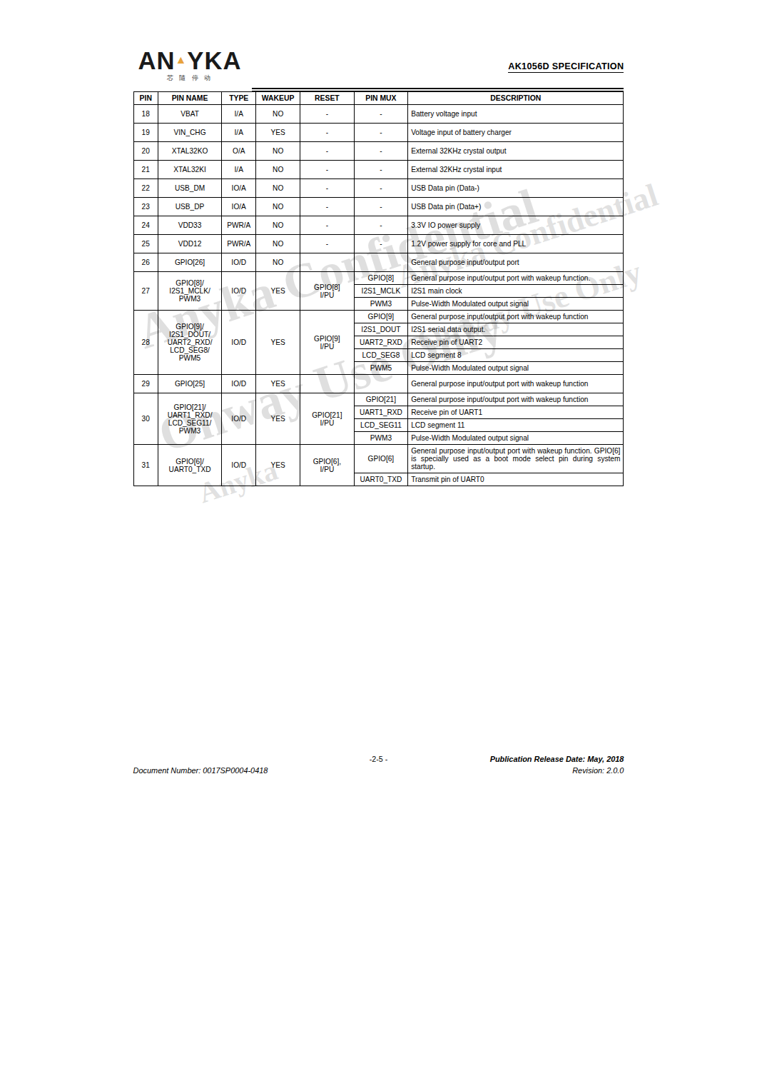Anyka Confidential
Onway Use Only
Anyka Confidential For
Onway Use Only
Anyka
AN▲YKA
芯 隨 停 动
AK1056D SPECIFICATION
| PIN | PIN NAME | TYPE | WAKEUP | RESET | PIN MUX | DESCRIPTION |
| --- | --- | --- | --- | --- | --- | --- |
| 18 | VBAT | I/A | NO | - | - | Battery voltage input |
| 19 | VIN_CHG | I/A | YES | - | - | Voltage input of battery charger |
| 20 | XTAL32KO | O/A | NO | - | - | External 32KHz crystal output |
| 21 | XTAL32KI | I/A | NO | - | - | External 32KHz crystal input |
| 22 | USB_DM | IO/A | NO | - | - | USB Data pin (Data-) |
| 23 | USB_DP | IO/A | NO | - | - | USB Data pin (Data+) |
| 24 | VDD33 | PWR/A | NO | - | - | 3.3V IO power supply |
| 25 | VDD12 | PWR/A | NO | - | - | 1.2V power supply for core and PLL |
| 26 | GPIO[26] | IO/D | NO | | | General purpose input/output port |
| 27 | GPIO[8]/ I2S1_MCLK/ PWM3 | IO/D | YES | GPIO[8] I/PU | GPIO[8] | General purpose input/output port with wakeup function. |
| I2S1_MCLK | I2S1 main clock |
| PWM3 | Pulse-Width Modulated output signal |
| 28 | GPIO[9]/ I2S1_DOUT/ UART2_RXD/ LCD_SEG8/ PWM5 | IO/D | YES | GPIO[9] I/PU | GPIO[9] | General purpose input/output port with wakeup function |
| I2S1_DOUT | I2S1 serial data output. |
| UART2_RXD | Receive pin of UART2 |
| LCD_SEG8 | LCD segment 8 |
| PWM5 | Pulse-Width Modulated output signal |
| 29 | GPIO[25] | IO/D | YES | | | General purpose input/output port with wakeup function |
| 30 | GPIO[21]/ UART1_RXD/ LCD_SEG11/ PWM3 | IO/D | YES | GPIO[21] I/PU | GPIO[21] | General purpose input/output port with wakeup function |
| UART1_RXD | Receive pin of UART1 |
| LCD_SEG11 | LCD segment 11 |
| PWM3 | Pulse-Width Modulated output signal |
| 31 | GPIO[6]/ UART0_TXD | IO/D | YES | GPIO[6], I/PU | GPIO[6] | General purpose input/output port with wakeup function. GPIO[6] is specially used as a boot mode select pin during system startup. |
| UART0_TXD | Transmit pin of UART0 |
-2-5 - Publication Release Date: May, 2018
Document Number: 0017SP0004-0418 Revision: 2.0.0